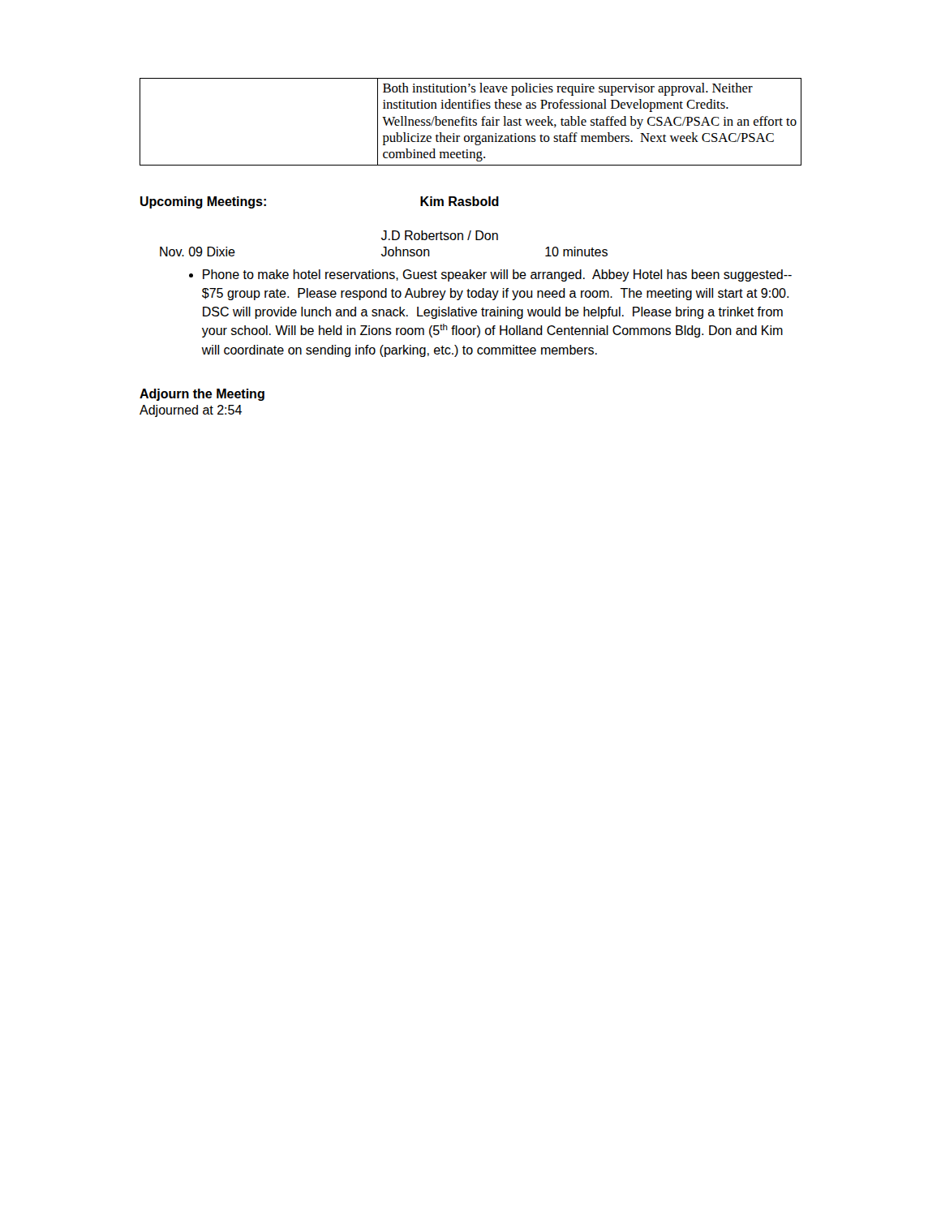| | Both institution’s leave policies require supervisor approval. Neither institution identifies these as Professional Development Credits. Wellness/benefits fair last week, table staffed by CSAC/PSAC in an effort to publicize their organizations to staff members. Next week CSAC/PSAC combined meeting. |
Upcoming Meetings: Kim Rasbold
Nov. 09 Dixie J.D Robertson / Don Johnson 10 minutes
Phone to make hotel reservations, Guest speaker will be arranged. Abbey Hotel has been suggested-- $75 group rate. Please respond to Aubrey by today if you need a room. The meeting will start at 9:00. DSC will provide lunch and a snack. Legislative training would be helpful. Please bring a trinket from your school. Will be held in Zions room (5th floor) of Holland Centennial Commons Bldg. Don and Kim will coordinate on sending info (parking, etc.) to committee members.
Adjourn the Meeting
Adjourned at 2:54